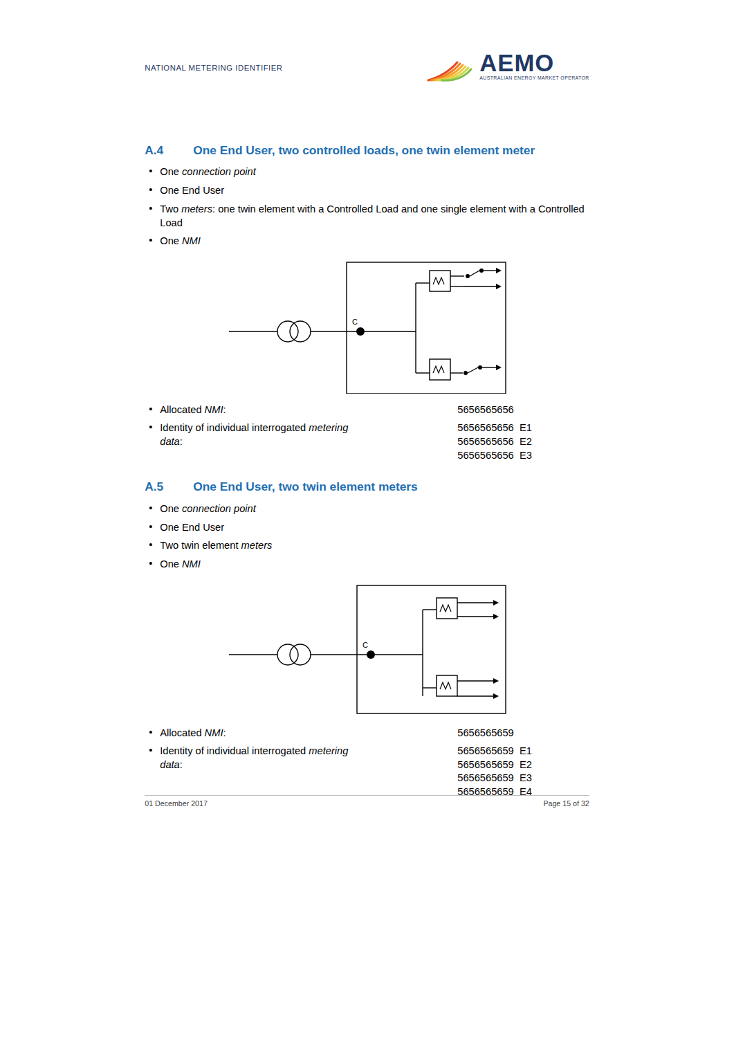National Metering Identifier
AEMO
AUSTRALIAN ENERGY MARKET OPERATOR
A.4 One End User, two controlled loads, one twin element meter
One connection point
One End User
Two meters: one twin element with a Controlled Load and one single element with a Controlled Load
One NMI
C
Allocated NMI:
5656565656
Identity of individual interrogated metering data:
5656565656 E1
5656565656 E2
5656565656 E3
A.5 One End User, two twin element meters
One connection point
One End User
Two twin element meters
One NMI
C
Allocated NMI:
5656565659
Identity of individual interrogated metering data:
5656565659 E1
5656565659 E2
5656565659 E3
5656565659 E4
01 December 2017 Page 15 of 32